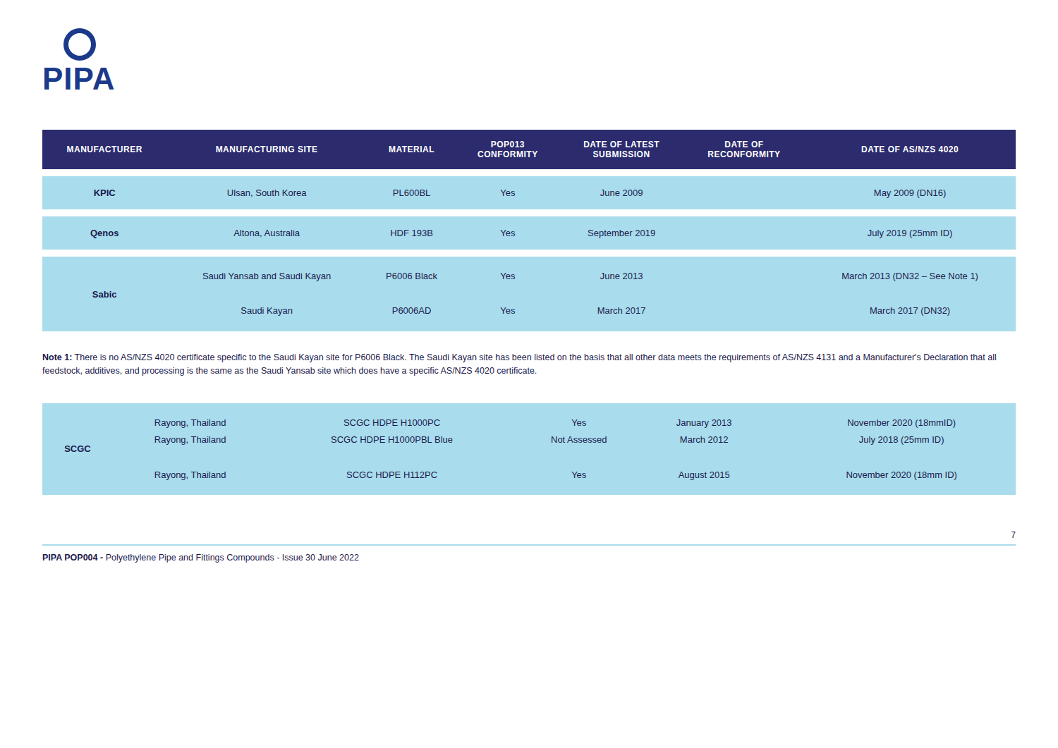PIPA
| Manufacturer | Manufacturing Site | Material | POP013 Conformity | Date of Latest Submission | Date of Reconformity | Date of AS/NZS 4020 |
| --- | --- | --- | --- | --- | --- | --- |
| KPIC | Ulsan, South Korea | PL600BL | Yes | June 2009 | | May 2009 (DN16) |
| Qenos | Altona, Australia | HDF 193B | Yes | September 2019 | | July 2019 (25mm ID) |
| Sabic | Saudi Yansab and Saudi Kayan Saudi Kayan | P6006 Black P6006AD | Yes Yes | June 2013 March 2017 | | March 2013 (DN32 – See Note 1) March 2017 (DN32) |
Note 1: There is no AS/NZS 4020 certificate specific to the Saudi Kayan site for P6006 Black. The Saudi Kayan site has been listed on the basis that all other data meets the requirements of AS/NZS 4131 and a Manufacturer's Declaration that all feedstock, additives, and processing is the same as the Saudi Yansab site which does have a specific AS/NZS 4020 certificate.
| SCGC | Rayong, Thailand Rayong, Thailand Rayong, Thailand | SCGC HDPE H1000PC SCGC HDPE H1000PBL Blue SCGC HDPE H112PC | Yes Not Assessed Yes | January 2013 March 2012 August 2015 | | November 2020 (18mmID) July 2018 (25mm ID) November 2020 (18mm ID) |
7
PIPA POP004 - Polyethylene Pipe and Fittings Compounds - Issue 30 June 2022